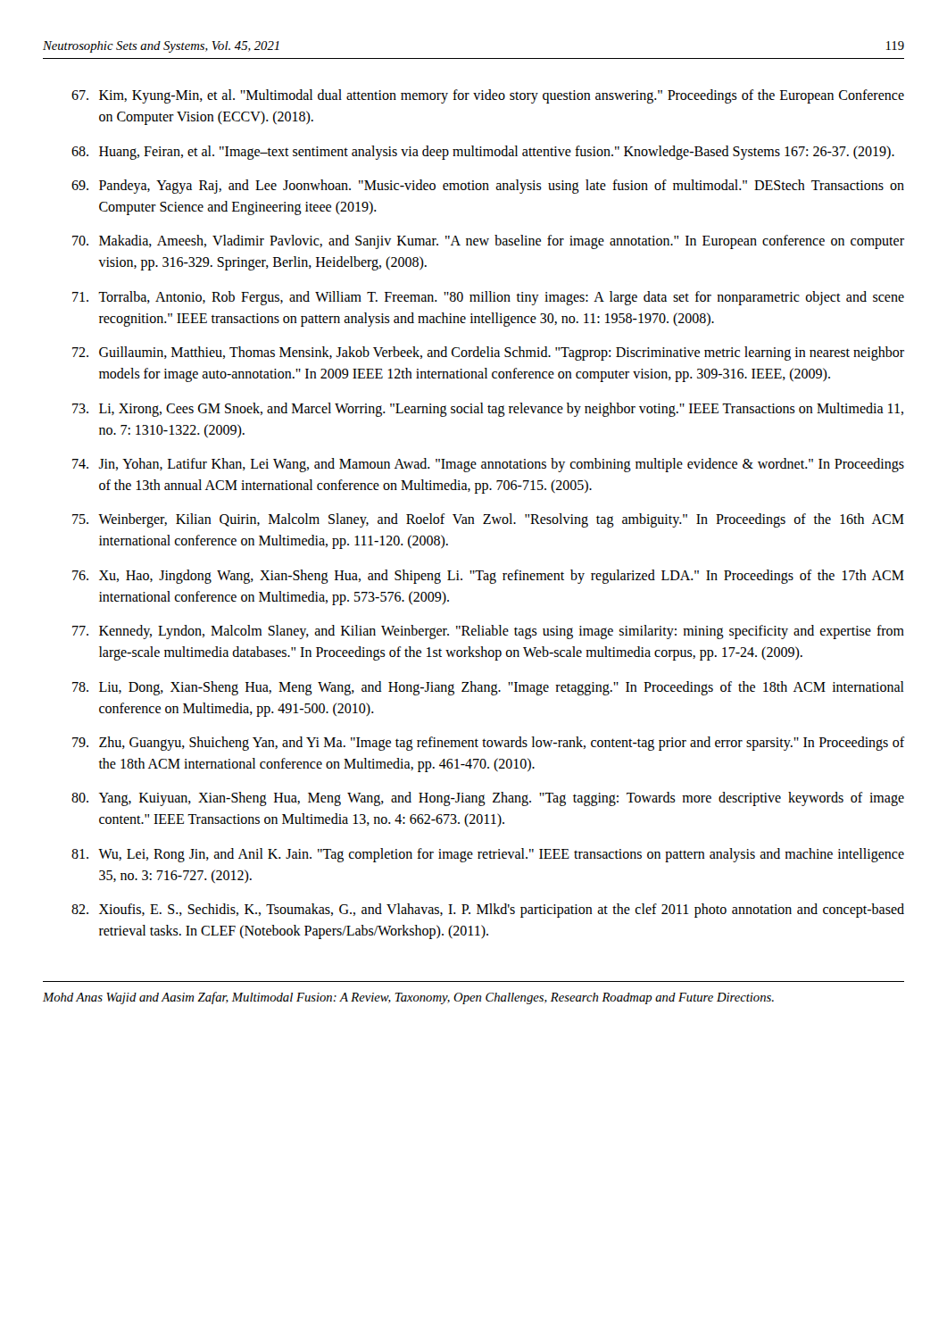Neutrosophic Sets and Systems, Vol. 45, 2021 119
Kim, Kyung-Min, et al. "Multimodal dual attention memory for video story question answering." Proceedings of the European Conference on Computer Vision (ECCV). (2018).
Huang, Feiran, et al. "Image–text sentiment analysis via deep multimodal attentive fusion." Knowledge-Based Systems 167: 26-37. (2019).
Pandeya, Yagya Raj, and Lee Joonwhoan. "Music-video emotion analysis using late fusion of multimodal." DEStech Transactions on Computer Science and Engineering iteee (2019).
Makadia, Ameesh, Vladimir Pavlovic, and Sanjiv Kumar. "A new baseline for image annotation." In European conference on computer vision, pp. 316-329. Springer, Berlin, Heidelberg, (2008).
Torralba, Antonio, Rob Fergus, and William T. Freeman. "80 million tiny images: A large data set for nonparametric object and scene recognition." IEEE transactions on pattern analysis and machine intelligence 30, no. 11: 1958-1970. (2008).
Guillaumin, Matthieu, Thomas Mensink, Jakob Verbeek, and Cordelia Schmid. "Tagprop: Discriminative metric learning in nearest neighbor models for image auto-annotation." In 2009 IEEE 12th international conference on computer vision, pp. 309-316. IEEE, (2009).
Li, Xirong, Cees GM Snoek, and Marcel Worring. "Learning social tag relevance by neighbor voting." IEEE Transactions on Multimedia 11, no. 7: 1310-1322. (2009).
Jin, Yohan, Latifur Khan, Lei Wang, and Mamoun Awad. "Image annotations by combining multiple evidence & wordnet." In Proceedings of the 13th annual ACM international conference on Multimedia, pp. 706-715. (2005).
Weinberger, Kilian Quirin, Malcolm Slaney, and Roelof Van Zwol. "Resolving tag ambiguity." In Proceedings of the 16th ACM international conference on Multimedia, pp. 111-120. (2008).
Xu, Hao, Jingdong Wang, Xian-Sheng Hua, and Shipeng Li. "Tag refinement by regularized LDA." In Proceedings of the 17th ACM international conference on Multimedia, pp. 573-576. (2009).
Kennedy, Lyndon, Malcolm Slaney, and Kilian Weinberger. "Reliable tags using image similarity: mining specificity and expertise from large-scale multimedia databases." In Proceedings of the 1st workshop on Web-scale multimedia corpus, pp. 17-24. (2009).
Liu, Dong, Xian-Sheng Hua, Meng Wang, and Hong-Jiang Zhang. "Image retagging." In Proceedings of the 18th ACM international conference on Multimedia, pp. 491-500. (2010).
Zhu, Guangyu, Shuicheng Yan, and Yi Ma. "Image tag refinement towards low-rank, content-tag prior and error sparsity." In Proceedings of the 18th ACM international conference on Multimedia, pp. 461-470. (2010).
Yang, Kuiyuan, Xian-Sheng Hua, Meng Wang, and Hong-Jiang Zhang. "Tag tagging: Towards more descriptive keywords of image content." IEEE Transactions on Multimedia 13, no. 4: 662-673. (2011).
Wu, Lei, Rong Jin, and Anil K. Jain. "Tag completion for image retrieval." IEEE transactions on pattern analysis and machine intelligence 35, no. 3: 716-727. (2012).
Xioufis, E. S., Sechidis, K., Tsoumakas, G., and Vlahavas, I. P. Mlkd's participation at the clef 2011 photo annotation and concept-based retrieval tasks. In CLEF (Notebook Papers/Labs/Workshop). (2011).
Mohd Anas Wajid and Aasim Zafar, Multimodal Fusion: A Review, Taxonomy, Open Challenges, Research Roadmap and Future Directions.